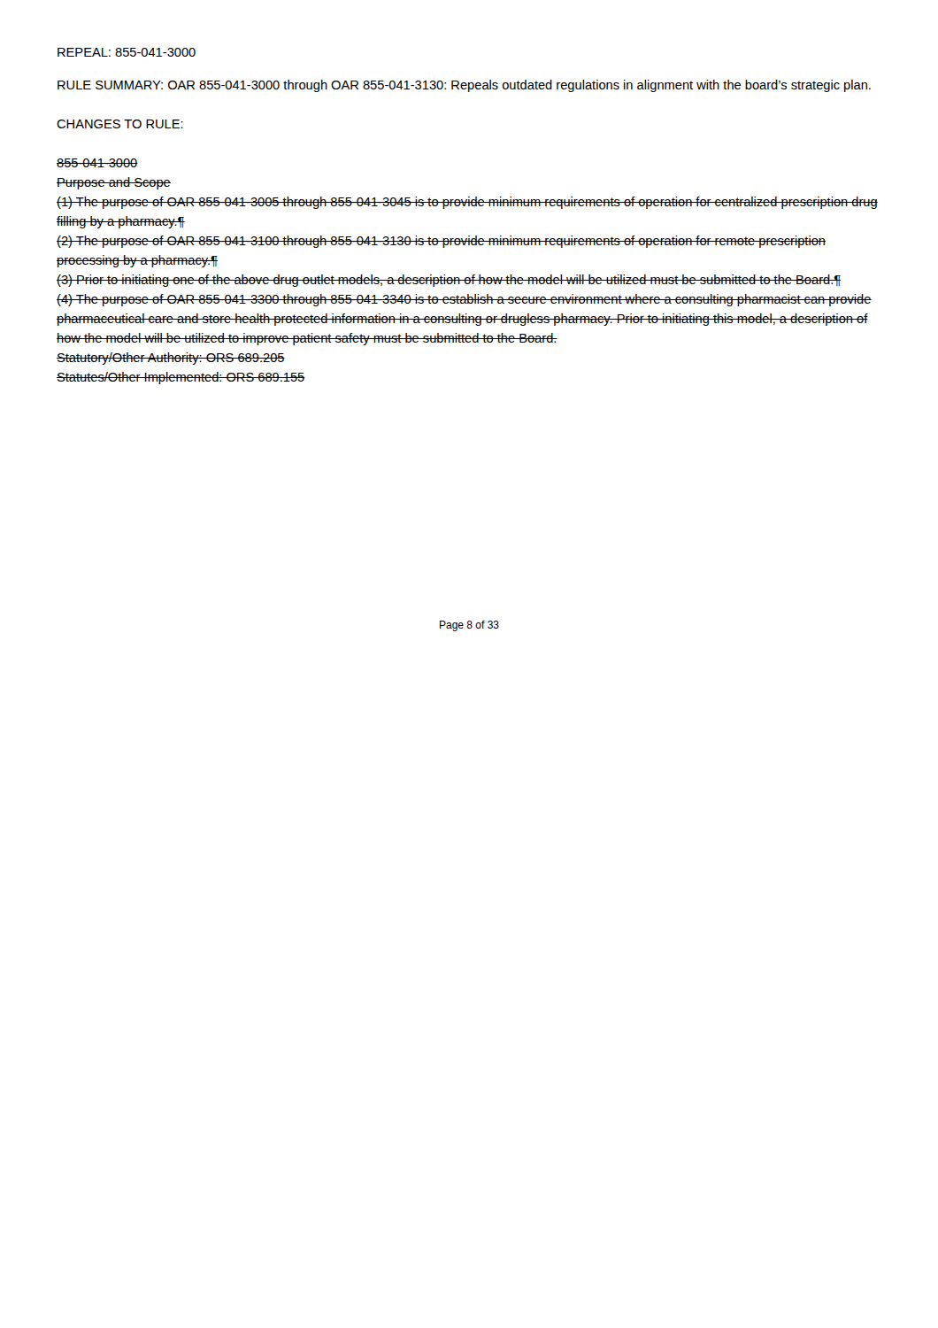REPEAL: 855-041-3000
RULE SUMMARY: OAR 855-041-3000 through OAR 855-041-3130: Repeals outdated regulations in alignment with the board’s strategic plan.
CHANGES TO RULE:
855-041-3000
Purpose and Scope
(1) The purpose of OAR 855-041-3005 through 855-041-3045 is to provide minimum requirements of operation for centralized prescription drug filling by a pharmacy.¶
(2) The purpose of OAR 855-041-3100 through 855-041-3130 is to provide minimum requirements of operation for remote prescription processing by a pharmacy.¶
(3) Prior to initiating one of the above drug outlet models, a description of how the model will be utilized must be submitted to the Board.¶
(4) The purpose of OAR 855-041-3300 through 855-041-3340 is to establish a secure environment where a consulting pharmacist can provide pharmaceutical care and store health protected information in a consulting or drugless pharmacy. Prior to initiating this model, a description of how the model will be utilized to improve patient safety must be submitted to the Board.
Statutory/Other Authority: ORS 689.205
Statutes/Other Implemented: ORS 689.155
Page 8 of 33